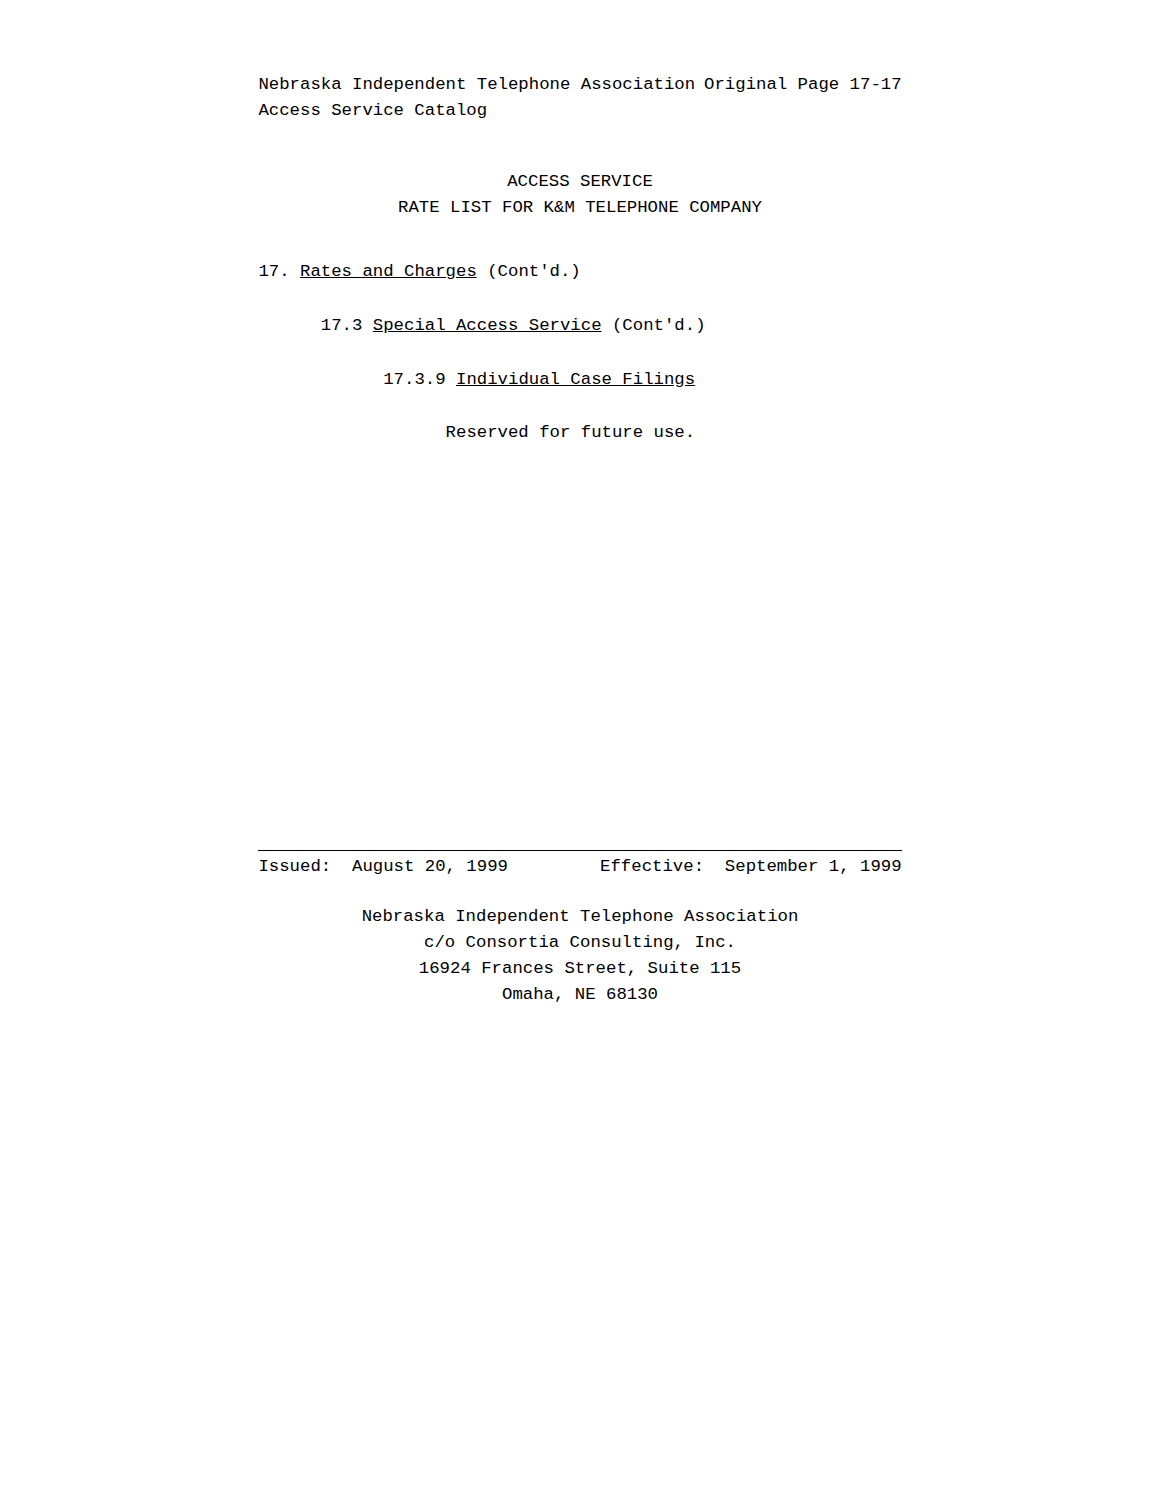Nebraska Independent Telephone Association Access Service Catalog
Original Page 17-17
ACCESS SERVICE RATE LIST FOR K&M TELEPHONE COMPANY
17. Rates and Charges (Cont'd.)
17.3 Special Access Service (Cont'd.)
17.3.9 Individual Case Filings
Reserved for future use.
Issued: August 20, 1999 Effective: September 1, 1999
Nebraska Independent Telephone Association c/o Consortia Consulting, Inc. 16924 Frances Street, Suite 115 Omaha, NE 68130